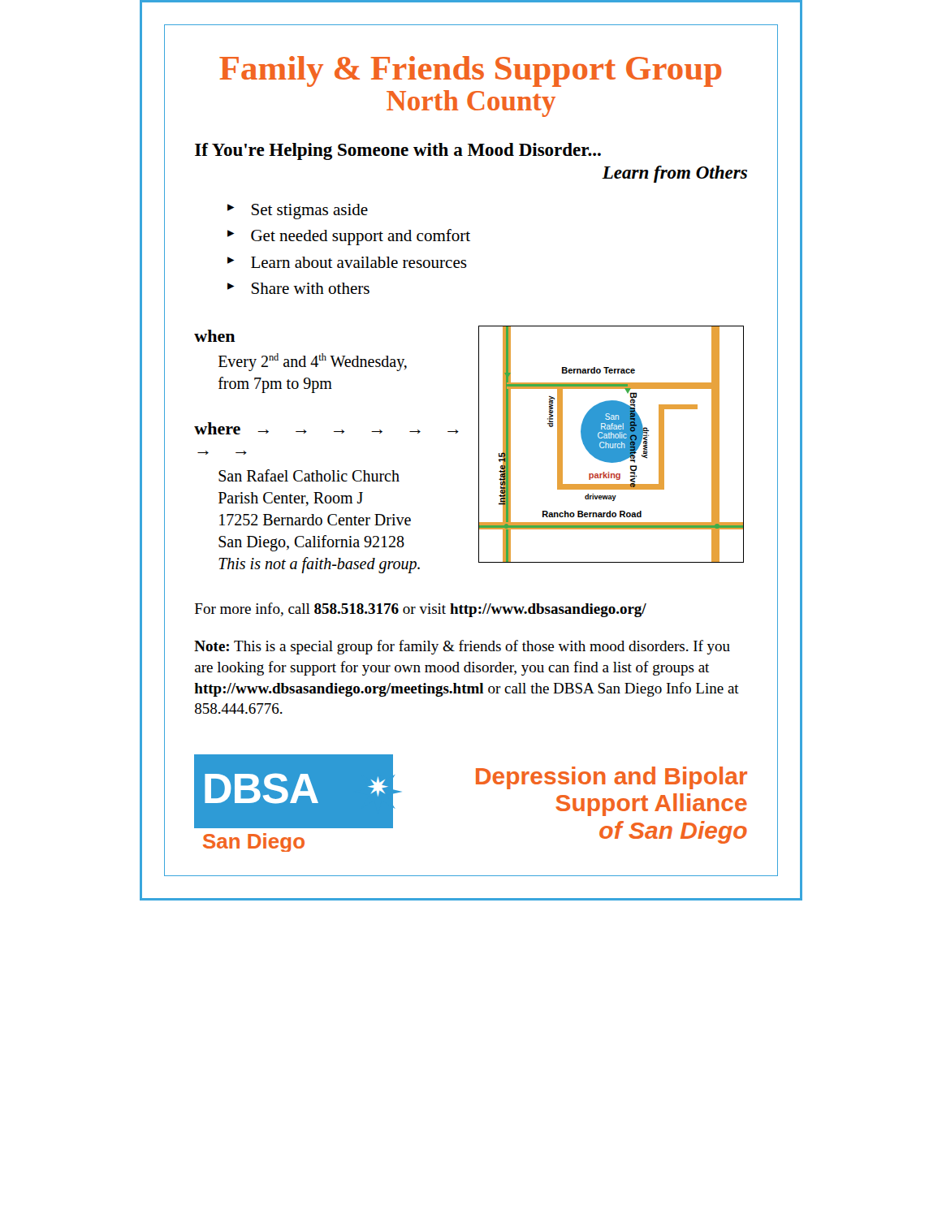Family & Friends Support GroupNorth County
If You're Helping Someone with a Mood Disorder...
Learn from Others
Set stigmas aside
Get needed support and comfort
Learn about available resources
Share with others
San
Rafael
Catholic
Church
Bernardo Terrace
Rancho Bernardo Road
Interstate 15
Bernardo Center Drive
driveway
driveway
driveway
parking
when
Every 2nd and 4th Wednesday,
from 7pm to 9pm
where → → → → → → → →
San Rafael Catholic Church
Parish Center, Room J
17252 Bernardo Center Drive
San Diego, California 92128
This is not a faith-based group.
For more info, call 858.518.3176 or visit http://www.dbsasandiego.org/
Note: This is a special group for family & friends of those with mood disorders. If you are looking for support for your own mood disorder, you can find a list of groups at http://www.dbsasandiego.org/meetings.html or call the DBSA San Diego Info Line at 858.444.6776.
DBSA
✷
✷
San Diego
Depression and Bipolar
Support Alliance
of San Diego